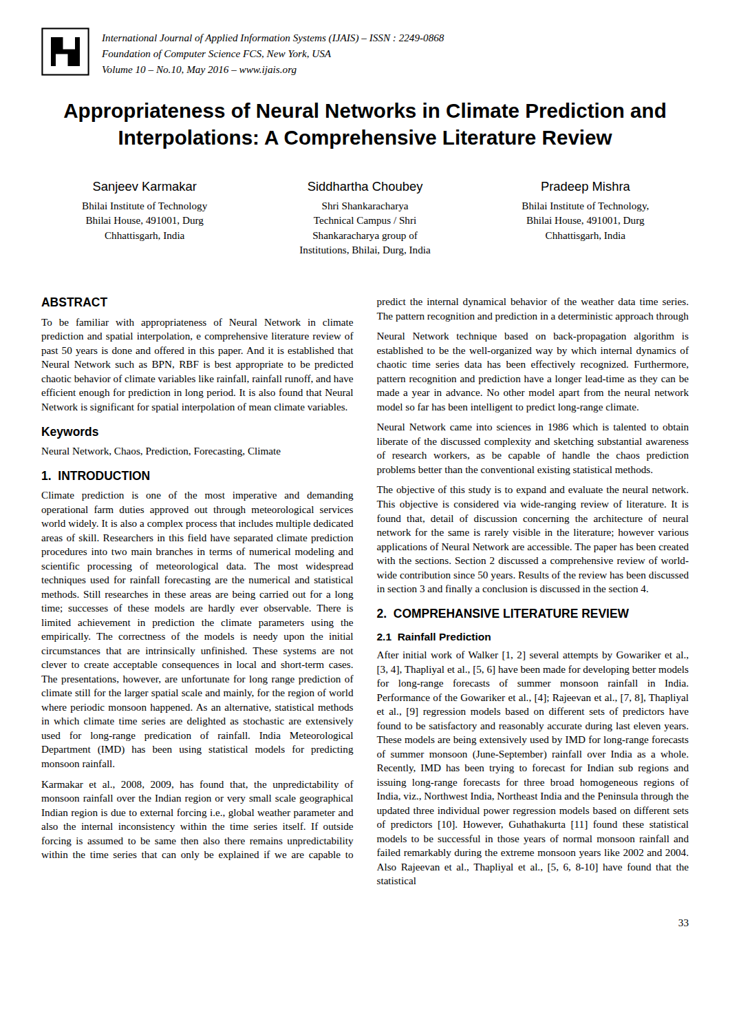International Journal of Applied Information Systems (IJAIS) – ISSN : 2249-0868
Foundation of Computer Science FCS, New York, USA
Volume 10 – No.10, May 2016 – www.ijais.org
Appropriateness of Neural Networks in Climate Prediction and Interpolations: A Comprehensive Literature Review
Sanjeev Karmakar
Bhilai Institute of Technology
Bhilai House, 491001, Durg
Chhattisgarh, India
Siddhartha Choubey
Shri Shankaracharya
Technical Campus / Shri
Shankaracharya group of
Institutions, Bhilai, Durg, India
Pradeep Mishra
Bhilai Institute of Technology,
Bhilai House, 491001, Durg
Chhattisgarh, India
ABSTRACT
To be familiar with appropriateness of Neural Network in climate prediction and spatial interpolation, e comprehensive literature review of past 50 years is done and offered in this paper. And it is established that Neural Network such as BPN, RBF is best appropriate to be predicted chaotic behavior of climate variables like rainfall, rainfall runoff, and have efficient enough for prediction in long period. It is also found that Neural Network is significant for spatial interpolation of mean climate variables.
Keywords
Neural Network, Chaos, Prediction, Forecasting, Climate
1. INTRODUCTION
Climate prediction is one of the most imperative and demanding operational farm duties approved out through meteorological services world widely. It is also a complex process that includes multiple dedicated areas of skill. Researchers in this field have separated climate prediction procedures into two main branches in terms of numerical modeling and scientific processing of meteorological data. The most widespread techniques used for rainfall forecasting are the numerical and statistical methods. Still researches in these areas are being carried out for a long time; successes of these models are hardly ever observable. There is limited achievement in prediction the climate parameters using the empirically. The correctness of the models is needy upon the initial circumstances that are intrinsically unfinished. These systems are not clever to create acceptable consequences in local and short-term cases. The presentations, however, are unfortunate for long range prediction of climate still for the larger spatial scale and mainly, for the region of world where periodic monsoon happened. As an alternative, statistical methods in which climate time series are delighted as stochastic are extensively used for long-range predication of rainfall. India Meteorological Department (IMD) has been using statistical models for predicting monsoon rainfall.
Karmakar et al., 2008, 2009, has found that, the unpredictability of monsoon rainfall over the Indian region or very small scale geographical Indian region is due to external forcing i.e., global weather parameter and also the internal inconsistency within the time series itself. If outside forcing is assumed to be same then also there remains unpredictability within the time series that can only be explained if we are capable to predict the internal dynamical behavior of the weather data time series. The pattern recognition and prediction in a deterministic approach through
Neural Network technique based on back-propagation algorithm is established to be the well-organized way by which internal dynamics of chaotic time series data has been effectively recognized. Furthermore, pattern recognition and prediction have a longer lead-time as they can be made a year in advance. No other model apart from the neural network model so far has been intelligent to predict long-range climate.
Neural Network came into sciences in 1986 which is talented to obtain liberate of the discussed complexity and sketching substantial awareness of research workers, as be capable of handle the chaos prediction problems better than the conventional existing statistical methods.
The objective of this study is to expand and evaluate the neural network. This objective is considered via wide-ranging review of literature. It is found that, detail of discussion concerning the architecture of neural network for the same is rarely visible in the literature; however various applications of Neural Network are accessible. The paper has been created with the sections. Section 2 discussed a comprehensive review of world-wide contribution since 50 years. Results of the review has been discussed in section 3 and finally a conclusion is discussed in the section 4.
2. COMPREHANSIVE LITERATURE REVIEW
2.1 Rainfall Prediction
After initial work of Walker [1, 2] several attempts by Gowariker et al., [3, 4], Thapliyal et al., [5, 6] have been made for developing better models for long-range forecasts of summer monsoon rainfall in India. Performance of the Gowariker et al., [4]; Rajeevan et al., [7, 8], Thapliyal et al., [9] regression models based on different sets of predictors have found to be satisfactory and reasonably accurate during last eleven years. These models are being extensively used by IMD for long-range forecasts of summer monsoon (June-September) rainfall over India as a whole. Recently, IMD has been trying to forecast for Indian sub regions and issuing long-range forecasts for three broad homogeneous regions of India, viz., Northwest India, Northeast India and the Peninsula through the updated three individual power regression models based on different sets of predictors [10]. However, Guhathakurta [11] found these statistical models to be successful in those years of normal monsoon rainfall and failed remarkably during the extreme monsoon years like 2002 and 2004. Also Rajeevan et al., Thapliyal et al., [5, 6, 8-10] have found that the statistical
33